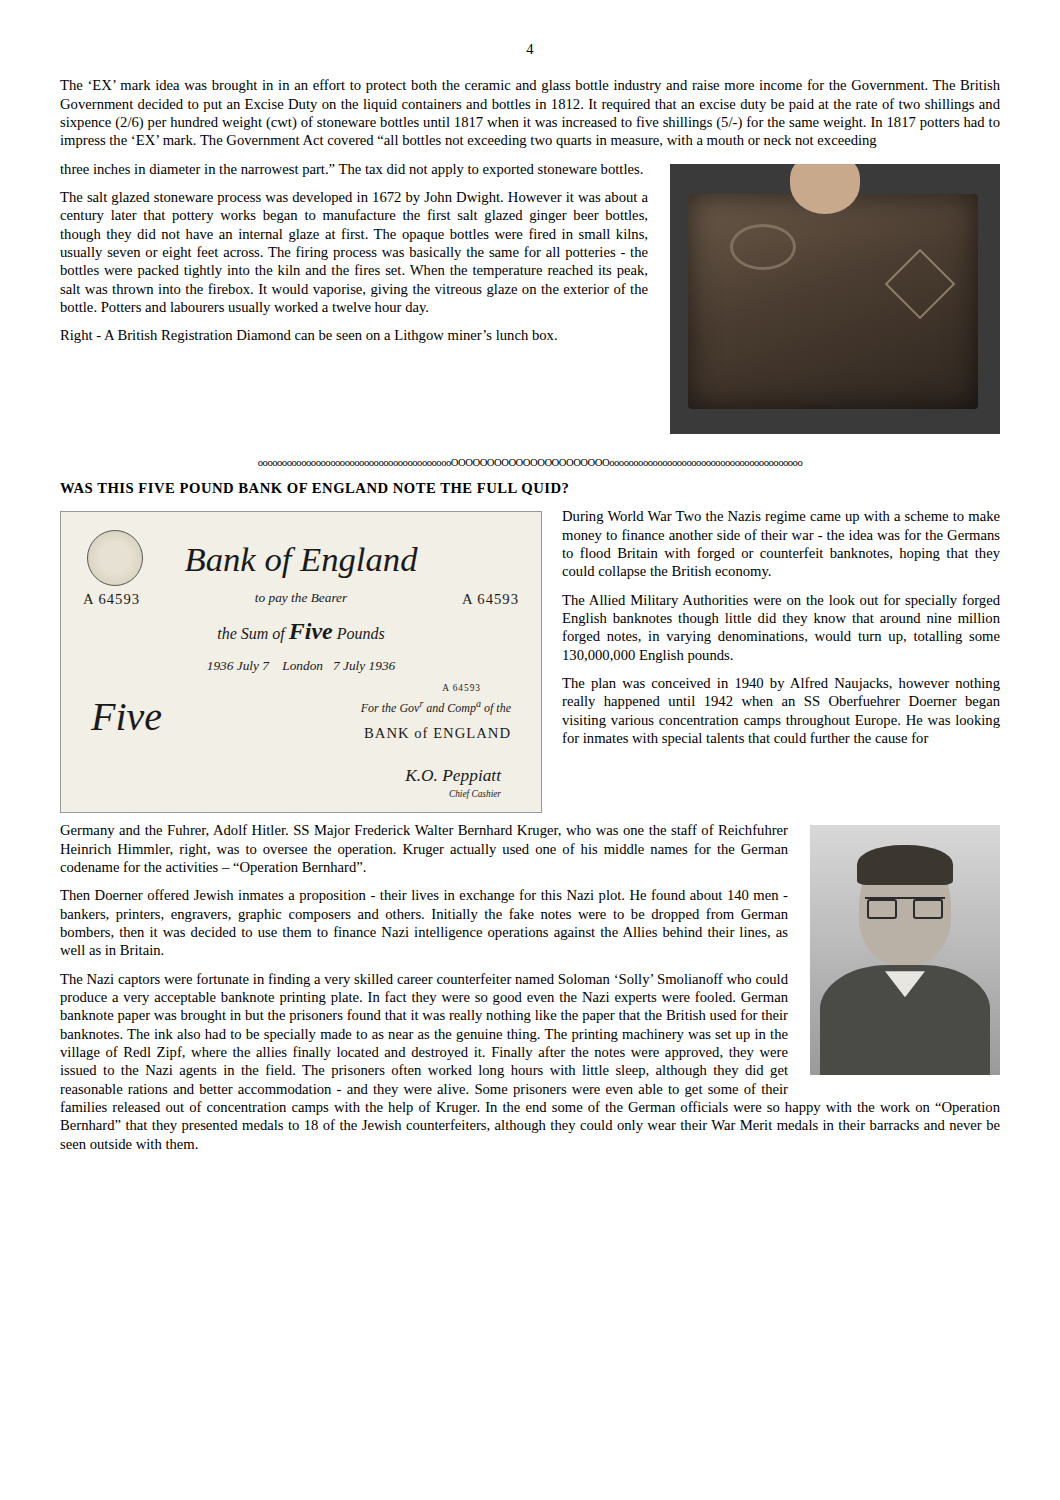4
The ‘EX’ mark idea was brought in in an effort to protect both the ceramic and glass bottle industry and raise more income for the Government. The British Government decided to put an Excise Duty on the liquid containers and bottles in 1812. It required that an excise duty be paid at the rate of two shillings and sixpence (2/6) per hundred weight (cwt) of stoneware bottles until 1817 when it was increased to five shillings (5/-) for the same weight. In 1817 potters had to impress the ‘EX’ mark. The Government Act covered “all bottles not exceeding two quarts in measure, with a mouth or neck not exceeding
three inches in diameter in the narrowest part.” The tax did not apply to exported stoneware bottles.
The salt glazed stoneware process was developed in 1672 by John Dwight. However it was about a century later that pottery works began to manufacture the first salt glazed ginger beer bottles, though they did not have an internal glaze at first. The opaque bottles were fired in small kilns, usually seven or eight feet across. The firing process was basically the same for all potteries - the bottles were packed tightly into the kiln and the fires set. When the temperature reached its peak, salt was thrown into the firebox. It would vaporise, giving the vitreous glaze on the exterior of the bottle. Potters and labourers usually worked a twelve hour day.
Right - A British Registration Diamond can be seen on a Lithgow miner’s lunch box.
ooooooooooooooooooooooooooooooooooooooooOOOOOOOOOOOOOOOOOOOOOOoooooooooooooooooooooooooooooooooooooooo
WAS THIS FIVE POUND BANK OF ENGLAND NOTE THE FULL QUID?
Bank of England
A 64593
to pay the Bearer
A 64593
the Sum of Five Pounds
1936 July 7 London 7 July 1936
Five
For the Govr and Compa of the
BANK of ENGLAND
A 64593
K.O. Peppiatt
Chief Cashier
During World War Two the Nazis regime came up with a scheme to make money to finance another side of their war - the idea was for the Germans to flood Britain with forged or counterfeit banknotes, hoping that they could collapse the British economy.
The Allied Military Authorities were on the look out for specially forged English banknotes though little did they know that around nine million forged notes, in varying denominations, would turn up, totalling some 130,000,000 English pounds.
The plan was conceived in 1940 by Alfred Naujacks, however nothing really happened until 1942 when an SS Oberfuehrer Doerner began visiting various concentration camps throughout Europe. He was looking for inmates with special talents that could further the cause for
Germany and the Fuhrer, Adolf Hitler. SS Major Frederick Walter Bernhard Kruger, who was one the staff of Reichfuhrer Heinrich Himmler, right, was to oversee the operation. Kruger actually used one of his middle names for the German codename for the activities – “Operation Bernhard”.
Then Doerner offered Jewish inmates a proposition - their lives in exchange for this Nazi plot. He found about 140 men - bankers, printers, engravers, graphic composers and others. Initially the fake notes were to be dropped from German bombers, then it was decided to use them to finance Nazi intelligence operations against the Allies behind their lines, as well as in Britain.
The Nazi captors were fortunate in finding a very skilled career counterfeiter named Soloman ‘Solly’ Smolianoff who could produce a very acceptable banknote printing plate. In fact they were so good even the Nazi experts were fooled. German banknote paper was brought in but the prisoners found that it was really nothing like the paper that the British used for their banknotes. The ink also had to be specially made to as near as the genuine thing. The printing machinery was set up in the village of Redl Zipf, where the allies finally located and destroyed it. Finally after the notes were approved, they were issued to the Nazi agents in the field. The prisoners often worked long hours with little sleep, although they did get reasonable rations and better accommodation - and they were alive. Some prisoners were even able to get some of their families released out of concentration camps with the help of Kruger. In the end some of the German officials were so happy with the work on “Operation Bernhard” that they presented medals to 18 of the Jewish counterfeiters, although they could only wear their War Merit medals in their barracks and never be seen outside with them.